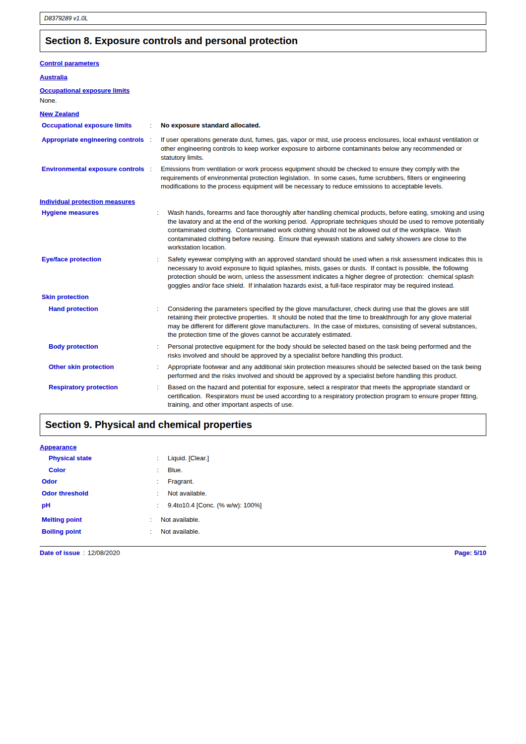D8379289 v1.0L
Section 8. Exposure controls and personal protection
Control parameters
Australia
Occupational exposure limits
None.
New Zealand
| Occupational exposure limits | : | No exposure standard allocated. |
| Appropriate engineering controls | : | If user operations generate dust, fumes, gas, vapor or mist, use process enclosures, local exhaust ventilation or other engineering controls to keep worker exposure to airborne contaminants below any recommended or statutory limits. |
| Environmental exposure controls | : | Emissions from ventilation or work process equipment should be checked to ensure they comply with the requirements of environmental protection legislation. In some cases, fume scrubbers, filters or engineering modifications to the process equipment will be necessary to reduce emissions to acceptable levels. |
Individual protection measures
| Hygiene measures | : | Wash hands, forearms and face thoroughly after handling chemical products, before eating, smoking and using the lavatory and at the end of the working period. Appropriate techniques should be used to remove potentially contaminated clothing. Contaminated work clothing should not be allowed out of the workplace. Wash contaminated clothing before reusing. Ensure that eyewash stations and safety showers are close to the workstation location. |
| Eye/face protection | : | Safety eyewear complying with an approved standard should be used when a risk assessment indicates this is necessary to avoid exposure to liquid splashes, mists, gases or dusts. If contact is possible, the following protection should be worn, unless the assessment indicates a higher degree of protection: chemical splash goggles and/or face shield. If inhalation hazards exist, a full-face respirator may be required instead. |
| Skin protection | | |
| Hand protection | : | Considering the parameters specified by the glove manufacturer, check during use that the gloves are still retaining their protective properties. It should be noted that the time to breakthrough for any glove material may be different for different glove manufacturers. In the case of mixtures, consisting of several substances, the protection time of the gloves cannot be accurately estimated. |
| Body protection | : | Personal protective equipment for the body should be selected based on the task being performed and the risks involved and should be approved by a specialist before handling this product. |
| Other skin protection | : | Appropriate footwear and any additional skin protection measures should be selected based on the task being performed and the risks involved and should be approved by a specialist before handling this product. |
| Respiratory protection | : | Based on the hazard and potential for exposure, select a respirator that meets the appropriate standard or certification. Respirators must be used according to a respiratory protection program to ensure proper fitting, training, and other important aspects of use. |
Section 9. Physical and chemical properties
Appearance
| Physical state | : | Liquid. [Clear.] |
| Color | : | Blue. |
| Odor | : | Fragrant. |
| Odor threshold | : | Not available. |
| pH | : | 9.4to10.4 [Conc. (% w/w): 100%] |
| Melting point | : | Not available. |
| Boiling point | : | Not available. |
Date of issue: 12/08/2020
Page: 5/10